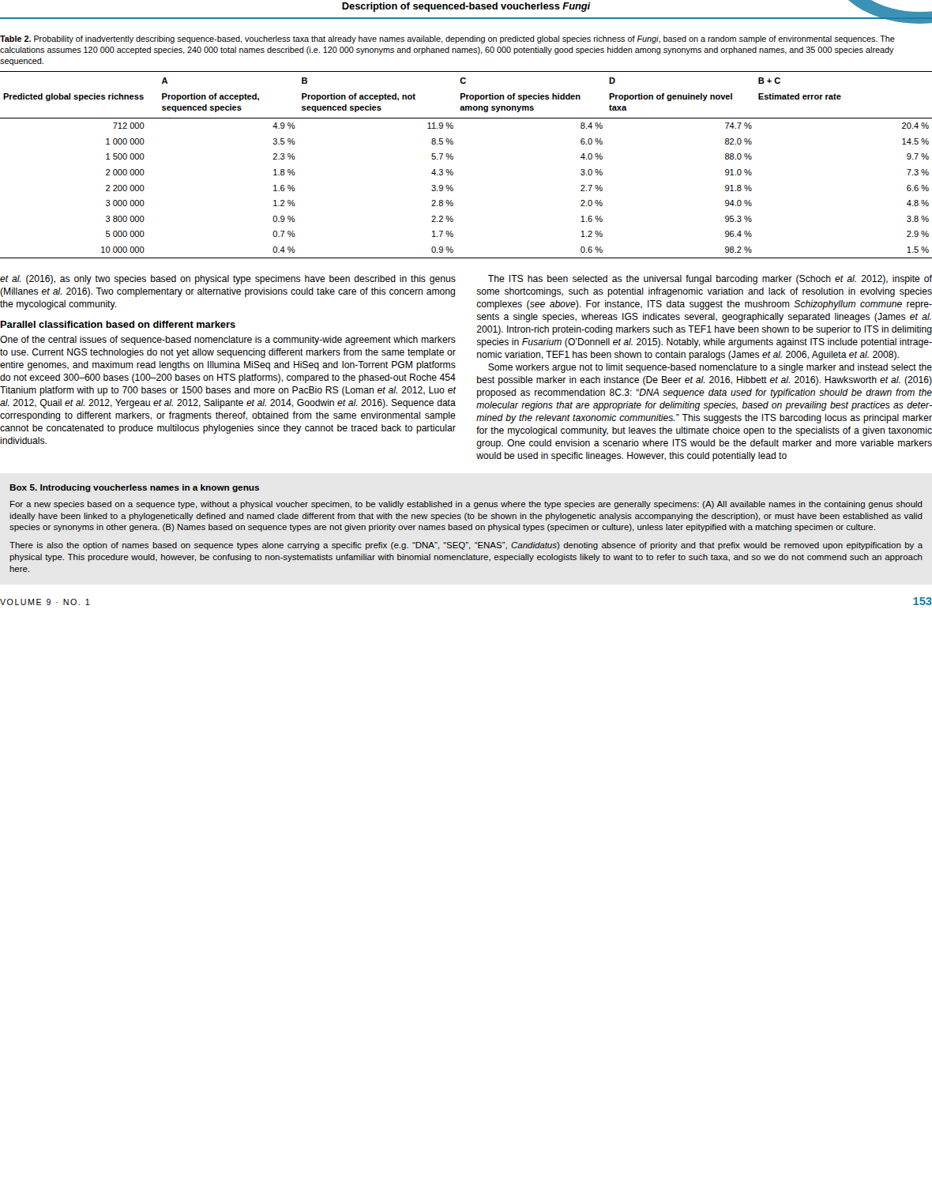ARTICLE
Description of sequenced-based voucherless Fungi
Table 2. Probability of inadvertently describing sequence-based, voucherless taxa that already have names available, depending on predicted global species richness of Fungi, based on a random sample of environmental sequences. The calculations assumes 120 000 accepted species, 240 000 total names described (i.e. 120 000 synonyms and orphaned names), 60 000 potentially good species hidden among synonyms and orphaned names, and 35 000 species already sequenced.
| | A | B | C | D | B + C |
| --- | --- | --- | --- | --- | --- |
| Predicted global species richness | Proportion of accepted, sequenced species | Proportion of accepted, not sequenced species | Proportion of species hidden among synonyms | Proportion of genuinely novel taxa | Estimated error rate |
| 712 000 | 4.9 % | 11.9 % | 8.4 % | 74.7 % | 20.4 % |
| 1 000 000 | 3.5 % | 8.5 % | 6.0 % | 82.0 % | 14.5 % |
| 1 500 000 | 2.3 % | 5.7 % | 4.0 % | 88.0 % | 9.7 % |
| 2 000 000 | 1.8 % | 4.3 % | 3.0 % | 91.0 % | 7.3 % |
| 2 200 000 | 1.6 % | 3.9 % | 2.7 % | 91.8 % | 6.6 % |
| 3 000 000 | 1.2 % | 2.8 % | 2.0 % | 94.0 % | 4.8 % |
| 3 800 000 | 0.9 % | 2.2 % | 1.6 % | 95.3 % | 3.8 % |
| 5 000 000 | 0.7 % | 1.7 % | 1.2 % | 96.4 % | 2.9 % |
| 10 000 000 | 0.4 % | 0.9 % | 0.6 % | 98.2 % | 1.5 % |
et al. (2016), as only two species based on physical type specimens have been described in this genus (Millanes et al. 2016). Two complementary or alternative provisions could take care of this concern among the mycological community.
Parallel classification based on different markers
One of the central issues of sequence-based nomenclature is a community-wide agreement which markers to use. Current NGS technologies do not yet allow sequencing different markers from the same template or entire genomes, and maximum read lengths on Illumina MiSeq and HiSeq and Ion-Torrent PGM platforms do not exceed 300–600 bases (100–200 bases on HTS platforms), compared to the phased-out Roche 454 Titanium platform with up to 700 bases or 1500 bases and more on PacBio RS (Loman et al. 2012, Luo et al. 2012, Quail et al. 2012, Yergeau et al. 2012, Salipante et al. 2014, Goodwin et al. 2016). Sequence data corresponding to different markers, or fragments thereof, obtained from the same environmental sample cannot be concatenated to produce multilocus phylogenies since they cannot be traced back to particular individuals.
The ITS has been selected as the universal fungal barcoding marker (Schoch et al. 2012), inspite of some shortcomings, such as potential infragenomic variation and lack of resolution in evolving species complexes (see above). For instance, ITS data suggest the mushroom Schizophyllum commune represents a single species, whereas IGS indicates several, geographically separated lineages (James et al. 2001). Intron-rich protein-coding markers such as TEF1 have been shown to be superior to ITS in delimiting species in Fusarium (O’Donnell et al. 2015). Notably, while arguments against ITS include potential intragenomic variation, TEF1 has been shown to contain paralogs (James et al. 2006, Aguileta et al. 2008).
Some workers argue not to limit sequence-based nomenclature to a single marker and instead select the best possible marker in each instance (De Beer et al. 2016, Hibbett et al. 2016). Hawksworth et al. (2016) proposed as recommendation 8C.3: “DNA sequence data used for typification should be drawn from the molecular regions that are appropriate for delimiting species, based on prevailing best practices as determined by the relevant taxonomic communities.” This suggests the ITS barcoding locus as principal marker for the mycological community, but leaves the ultimate choice open to the specialists of a given taxonomic group. One could envision a scenario where ITS would be the default marker and more variable markers would be used in specific lineages. However, this could potentially lead to
Box 5. Introducing voucherless names in a known genus
For a new species based on a sequence type, without a physical voucher specimen, to be validly established in a genus where the type species are generally specimens: (A) All available names in the containing genus should ideally have been linked to a phylogenetically defined and named clade different from that with the new species (to be shown in the phylogenetic analysis accompanying the description), or must have been established as valid species or synonyms in other genera. (B) Names based on sequence types are not given priority over names based on physical types (specimen or culture), unless later epitypified with a matching specimen or culture.
There is also the option of names based on sequence types alone carrying a specific prefix (e.g. “DNA”, “SEQ”, “ENAS”, Candidatus) denoting absence of priority and that prefix would be removed upon epitypification by a physical type. This procedure would, however, be confusing to non-systematists unfamiliar with binomial nomenclature, especially ecologists likely to want to to refer to such taxa, and so we do not commend such an approach here.
VOLUME 9 · NO. 1
153